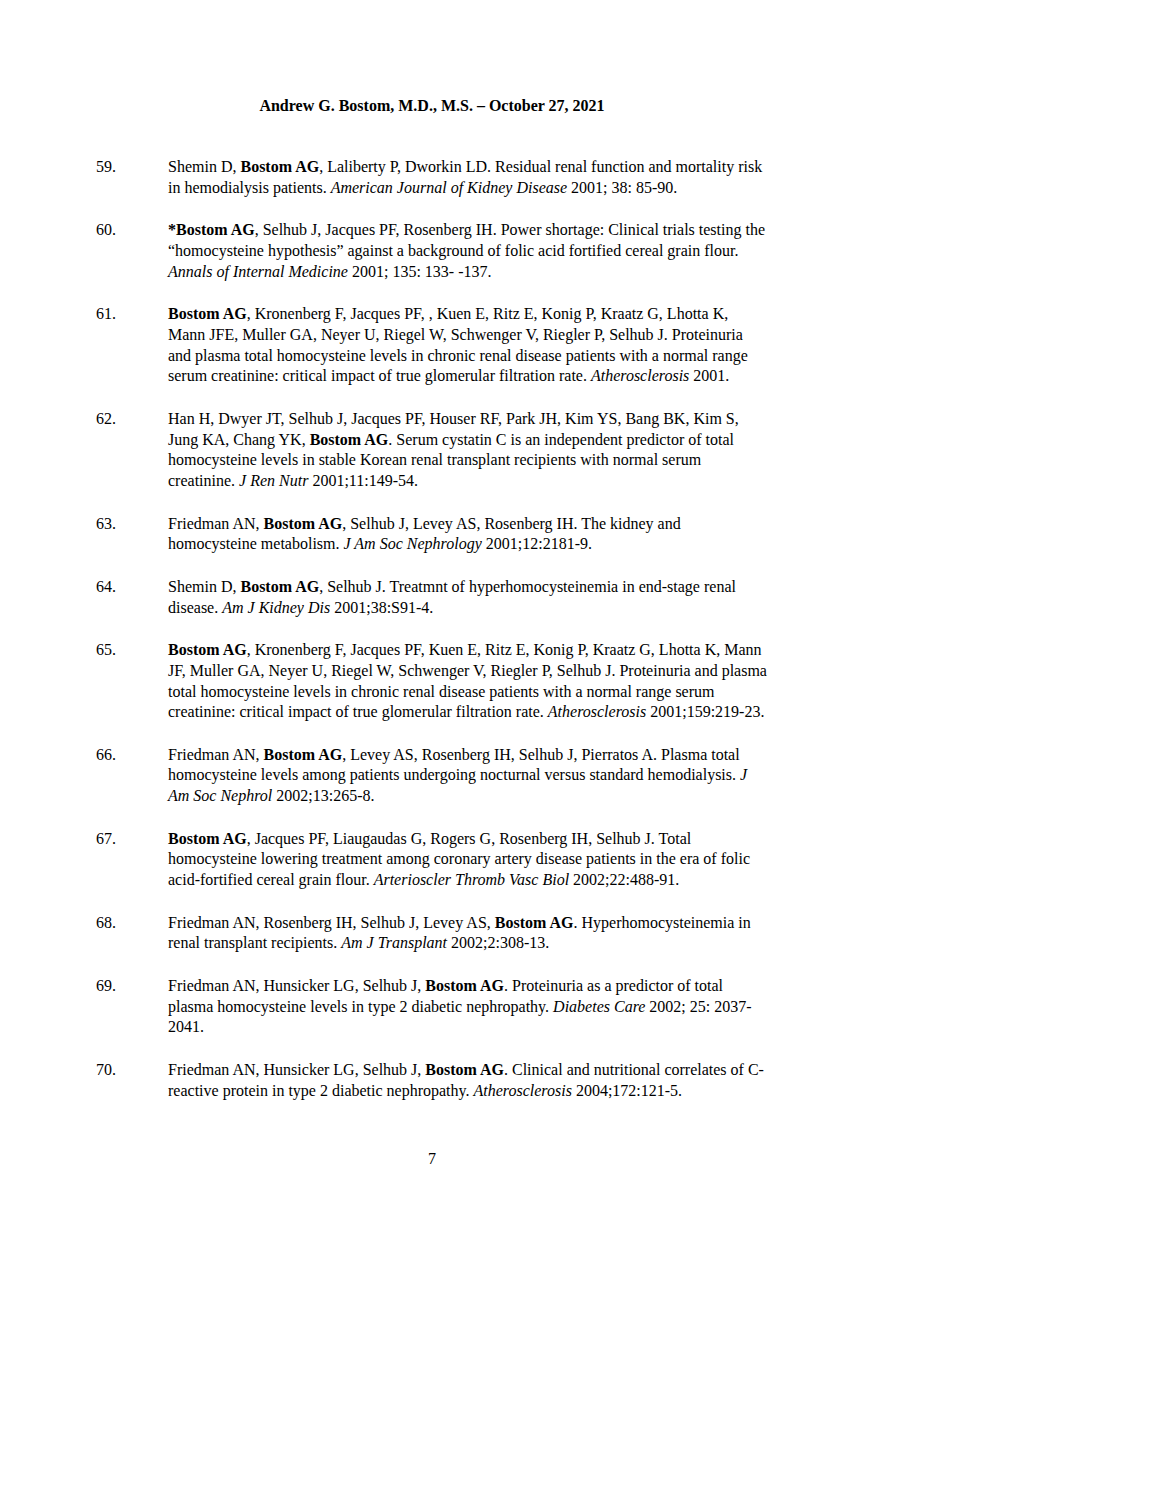Andrew G. Bostom, M.D., M.S. – October 27, 2021
59. Shemin D, Bostom AG, Laliberty P, Dworkin LD. Residual renal function and mortality risk in hemodialysis patients. American Journal of Kidney Disease 2001; 38: 85-90.
60. *Bostom AG, Selhub J, Jacques PF, Rosenberg IH. Power shortage: Clinical trials testing the “homocysteine hypothesis” against a background of folic acid fortified cereal grain flour. Annals of Internal Medicine 2001; 135: 133- -137.
61. Bostom AG, Kronenberg F, Jacques PF, , Kuen E, Ritz E, Konig P, Kraatz G, Lhotta K, Mann JFE, Muller GA, Neyer U, Riegel W, Schwenger V, Riegler P, Selhub J. Proteinuria and plasma total homocysteine levels in chronic renal disease patients with a normal range serum creatinine: critical impact of true glomerular filtration rate. Atherosclerosis 2001.
62. Han H, Dwyer JT, Selhub J, Jacques PF, Houser RF, Park JH, Kim YS, Bang BK, Kim S, Jung KA, Chang YK, Bostom AG. Serum cystatin C is an independent predictor of total homocysteine levels in stable Korean renal transplant recipients with normal serum creatinine. J Ren Nutr 2001;11:149-54.
63. Friedman AN, Bostom AG, Selhub J, Levey AS, Rosenberg IH. The kidney and homocysteine metabolism. J Am Soc Nephrology 2001;12:2181-9.
64. Shemin D, Bostom AG, Selhub J. Treatmnt of hyperhomocysteinemia in end-stage renal disease. Am J Kidney Dis 2001;38:S91-4.
65. Bostom AG, Kronenberg F, Jacques PF, Kuen E, Ritz E, Konig P, Kraatz G, Lhotta K, Mann JF, Muller GA, Neyer U, Riegel W, Schwenger V, Riegler P, Selhub J. Proteinuria and plasma total homocysteine levels in chronic renal disease patients with a normal range serum creatinine: critical impact of true glomerular filtration rate. Atherosclerosis 2001;159:219-23.
66. Friedman AN, Bostom AG, Levey AS, Rosenberg IH, Selhub J, Pierratos A. Plasma total homocysteine levels among patients undergoing nocturnal versus standard hemodialysis. J Am Soc Nephrol 2002;13:265-8.
67. Bostom AG, Jacques PF, Liaugaudas G, Rogers G, Rosenberg IH, Selhub J. Total homocysteine lowering treatment among coronary artery disease patients in the era of folic acid-fortified cereal grain flour. Arterioscler Thromb Vasc Biol 2002;22:488-91.
68. Friedman AN, Rosenberg IH, Selhub J, Levey AS, Bostom AG. Hyperhomocysteinemia in renal transplant recipients. Am J Transplant 2002;2:308-13.
69. Friedman AN, Hunsicker LG, Selhub J, Bostom AG. Proteinuria as a predictor of total plasma homocysteine levels in type 2 diabetic nephropathy. Diabetes Care 2002; 25: 2037-2041.
70. Friedman AN, Hunsicker LG, Selhub J, Bostom AG. Clinical and nutritional correlates of C-reactive protein in type 2 diabetic nephropathy. Atherosclerosis 2004;172:121-5.
7